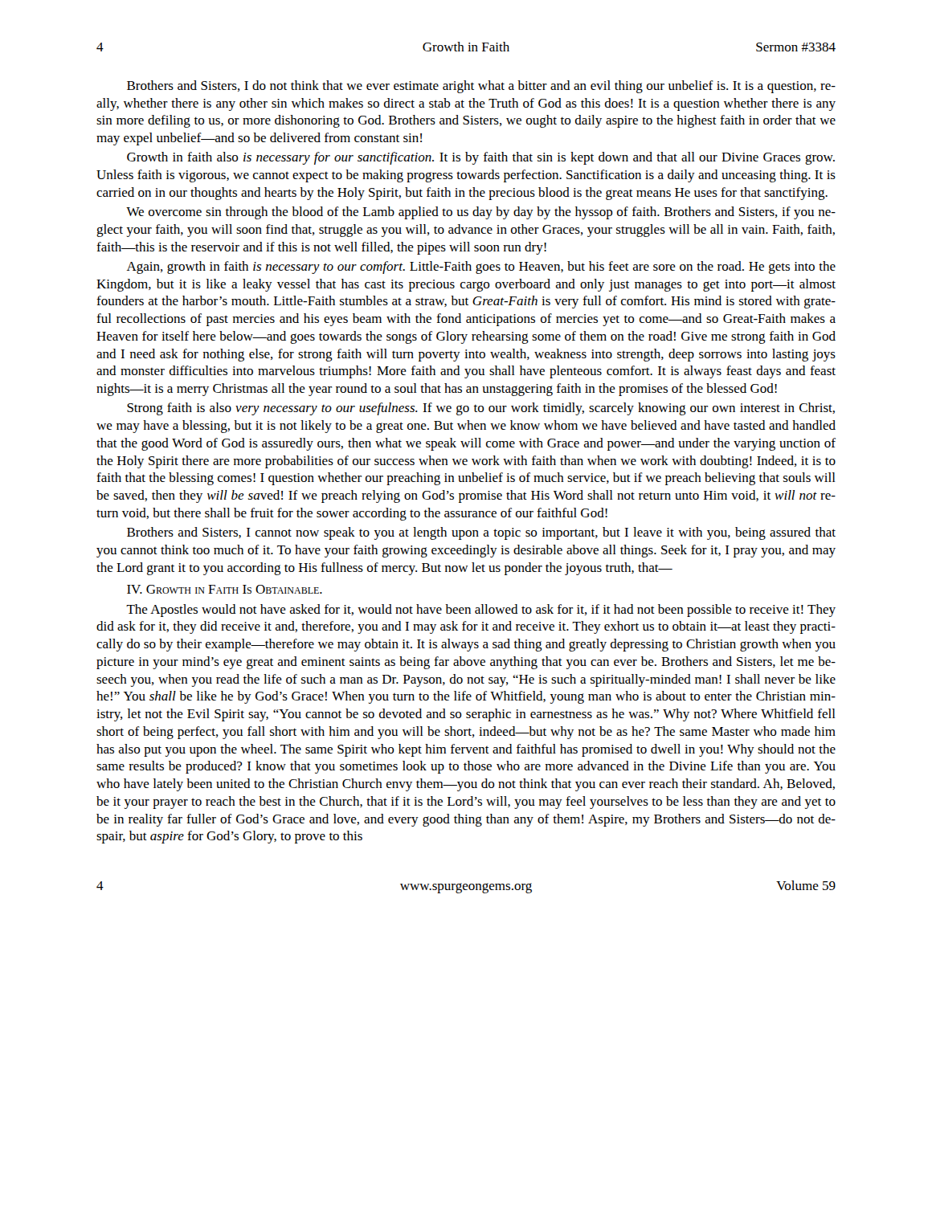4
Growth in Faith
Sermon #3384
Brothers and Sisters, I do not think that we ever estimate aright what a bitter and an evil thing our unbelief is. It is a question, really, whether there is any other sin which makes so direct a stab at the Truth of God as this does! It is a question whether there is any sin more defiling to us, or more dishonoring to God. Brothers and Sisters, we ought to daily aspire to the highest faith in order that we may expel unbelief—and so be delivered from constant sin!
Growth in faith also is necessary for our sanctification. It is by faith that sin is kept down and that all our Divine Graces grow. Unless faith is vigorous, we cannot expect to be making progress towards perfection. Sanctification is a daily and unceasing thing. It is carried on in our thoughts and hearts by the Holy Spirit, but faith in the precious blood is the great means He uses for that sanctifying.
We overcome sin through the blood of the Lamb applied to us day by day by the hyssop of faith. Brothers and Sisters, if you neglect your faith, you will soon find that, struggle as you will, to advance in other Graces, your struggles will be all in vain. Faith, faith, faith—this is the reservoir and if this is not well filled, the pipes will soon run dry!
Again, growth in faith is necessary to our comfort. Little-Faith goes to Heaven, but his feet are sore on the road. He gets into the Kingdom, but it is like a leaky vessel that has cast its precious cargo overboard and only just manages to get into port—it almost founders at the harbor’s mouth. Little-Faith stumbles at a straw, but Great-Faith is very full of comfort. His mind is stored with grateful recollections of past mercies and his eyes beam with the fond anticipations of mercies yet to come—and so Great-Faith makes a Heaven for itself here below—and goes towards the songs of Glory rehearsing some of them on the road! Give me strong faith in God and I need ask for nothing else, for strong faith will turn poverty into wealth, weakness into strength, deep sorrows into lasting joys and monster difficulties into marvelous triumphs! More faith and you shall have plenteous comfort. It is always feast days and feast nights—it is a merry Christmas all the year round to a soul that has an unstaggering faith in the promises of the blessed God!
Strong faith is also very necessary to our usefulness. If we go to our work timidly, scarcely knowing our own interest in Christ, we may have a blessing, but it is not likely to be a great one. But when we know whom we have believed and have tasted and handled that the good Word of God is assuredly ours, then what we speak will come with Grace and power—and under the varying unction of the Holy Spirit there are more probabilities of our success when we work with faith than when we work with doubting! Indeed, it is to faith that the blessing comes! I question whether our preaching in unbelief is of much service, but if we preach believing that souls will be saved, then they will be saved! If we preach relying on God’s promise that His Word shall not return unto Him void, it will not return void, but there shall be fruit for the sower according to the assurance of our faithful God!
Brothers and Sisters, I cannot now speak to you at length upon a topic so important, but I leave it with you, being assured that you cannot think too much of it. To have your faith growing exceedingly is desirable above all things. Seek for it, I pray you, and may the Lord grant it to you according to His fullness of mercy. But now let us ponder the joyous truth, that—
IV. Growth in Faith Is Obtainable.
The Apostles would not have asked for it, would not have been allowed to ask for it, if it had not been possible to receive it! They did ask for it, they did receive it and, therefore, you and I may ask for it and receive it. They exhort us to obtain it—at least they practically do so by their example—therefore we may obtain it. It is always a sad thing and greatly depressing to Christian growth when you picture in your mind’s eye great and eminent saints as being far above anything that you can ever be. Brothers and Sisters, let me beseech you, when you read the life of such a man as Dr. Payson, do not say, “He is such a spiritually-minded man! I shall never be like he!” You shall be like he by God’s Grace! When you turn to the life of Whitfield, young man who is about to enter the Christian ministry, let not the Evil Spirit say, “You cannot be so devoted and so seraphic in earnestness as he was.” Why not? Where Whitfield fell short of being perfect, you fall short with him and you will be short, indeed—but why not be as he? The same Master who made him has also put you upon the wheel. The same Spirit who kept him fervent and faithful has promised to dwell in you! Why should not the same results be produced? I know that you sometimes look up to those who are more advanced in the Divine Life than you are. You who have lately been united to the Christian Church envy them—you do not think that you can ever reach their standard. Ah, Beloved, be it your prayer to reach the best in the Church, that if it is the Lord’s will, you may feel yourselves to be less than they are and yet to be in reality far fuller of God’s Grace and love, and every good thing than any of them! Aspire, my Brothers and Sisters—do not despair, but aspire for God’s Glory, to prove to this
4
www.spurgeongems.org
Volume 59